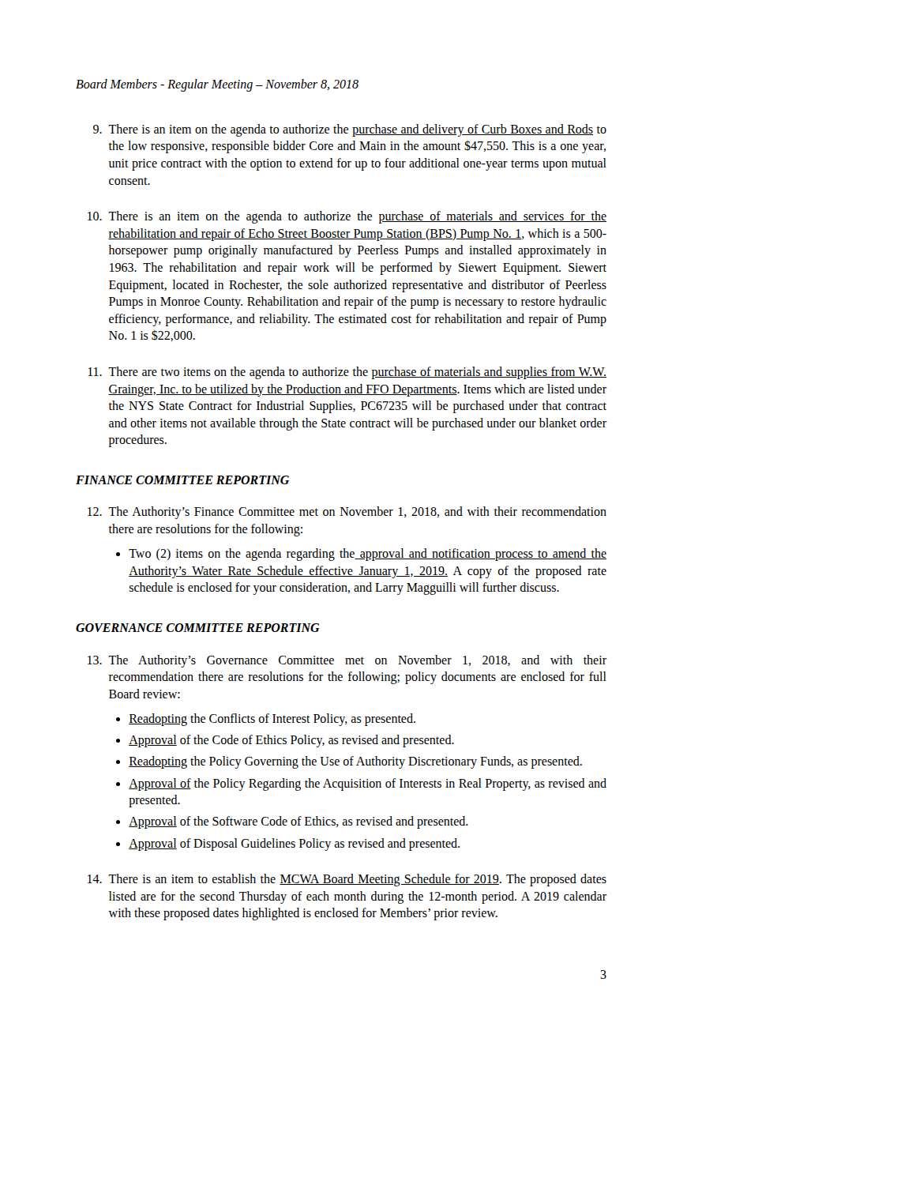Board Members - Regular Meeting – November 8, 2018
9. There is an item on the agenda to authorize the purchase and delivery of Curb Boxes and Rods to the low responsive, responsible bidder Core and Main in the amount $47,550. This is a one year, unit price contract with the option to extend for up to four additional one-year terms upon mutual consent.
10. There is an item on the agenda to authorize the purchase of materials and services for the rehabilitation and repair of Echo Street Booster Pump Station (BPS) Pump No. 1, which is a 500-horsepower pump originally manufactured by Peerless Pumps and installed approximately in 1963. The rehabilitation and repair work will be performed by Siewert Equipment. Siewert Equipment, located in Rochester, the sole authorized representative and distributor of Peerless Pumps in Monroe County. Rehabilitation and repair of the pump is necessary to restore hydraulic efficiency, performance, and reliability. The estimated cost for rehabilitation and repair of Pump No. 1 is $22,000.
11. There are two items on the agenda to authorize the purchase of materials and supplies from W.W. Grainger, Inc. to be utilized by the Production and FFO Departments. Items which are listed under the NYS State Contract for Industrial Supplies, PC67235 will be purchased under that contract and other items not available through the State contract will be purchased under our blanket order procedures.
FINANCE COMMITTEE REPORTING
12. The Authority’s Finance Committee met on November 1, 2018, and with their recommendation there are resolutions for the following:
Two (2) items on the agenda regarding the approval and notification process to amend the Authority’s Water Rate Schedule effective January 1, 2019. A copy of the proposed rate schedule is enclosed for your consideration, and Larry Magguilli will further discuss.
GOVERNANCE COMMITTEE REPORTING
13. The Authority’s Governance Committee met on November 1, 2018, and with their recommendation there are resolutions for the following; policy documents are enclosed for full Board review:
Readopting the Conflicts of Interest Policy, as presented.
Approval of the Code of Ethics Policy, as revised and presented.
Readopting the Policy Governing the Use of Authority Discretionary Funds, as presented.
Approval of the Policy Regarding the Acquisition of Interests in Real Property, as revised and presented.
Approval of the Software Code of Ethics, as revised and presented.
Approval of Disposal Guidelines Policy as revised and presented.
14. There is an item to establish the MCWA Board Meeting Schedule for 2019. The proposed dates listed are for the second Thursday of each month during the 12-month period. A 2019 calendar with these proposed dates highlighted is enclosed for Members’ prior review.
3